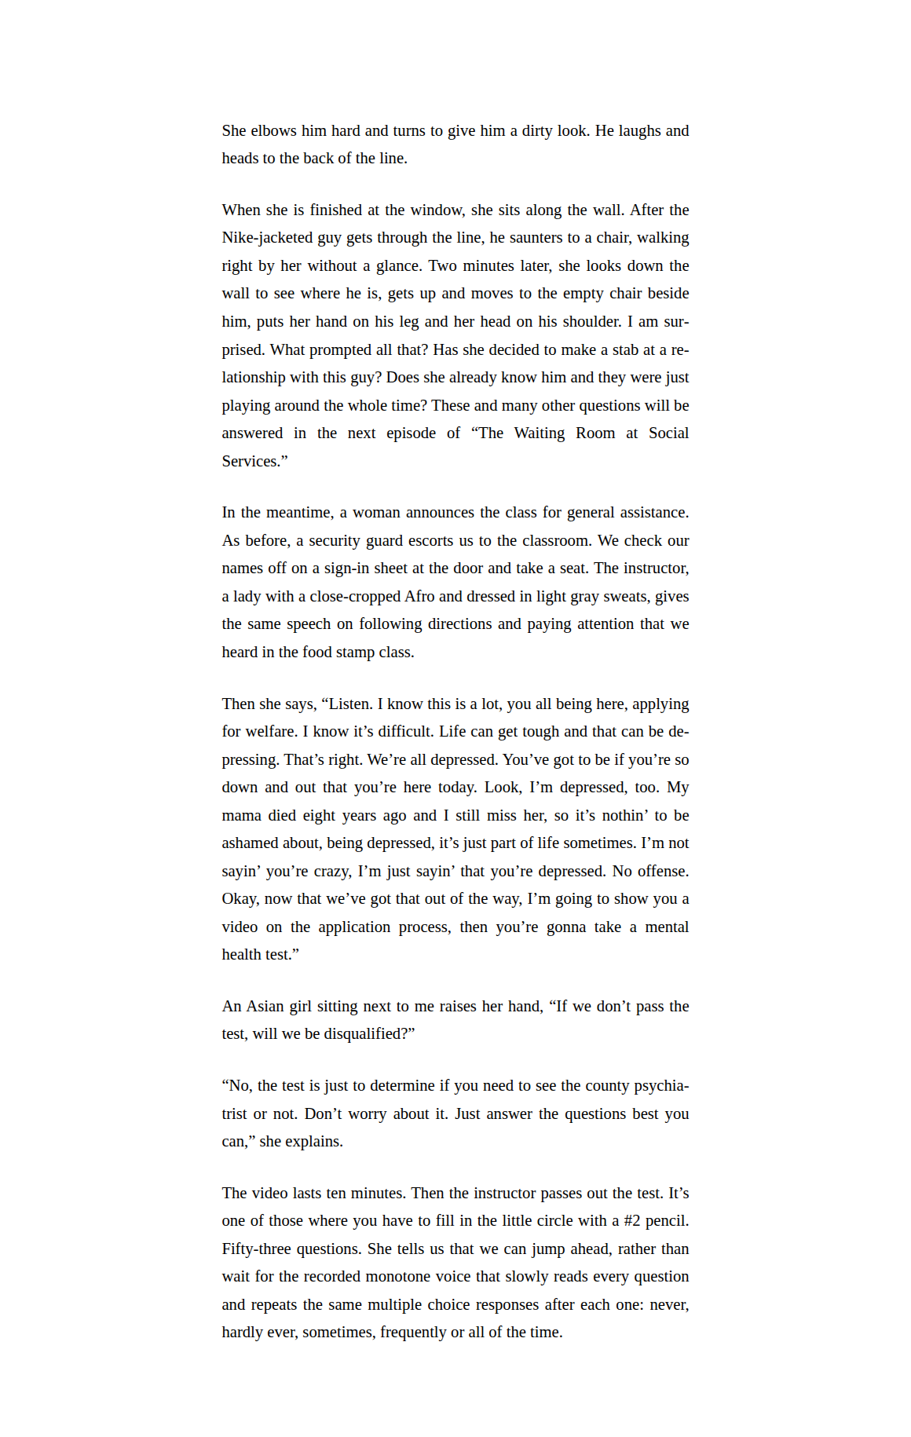She elbows him hard and turns to give him a dirty look. He laughs and heads to the back of the line.
When she is finished at the window, she sits along the wall. After the Nike-jacketed guy gets through the line, he saunters to a chair, walking right by her without a glance. Two minutes later, she looks down the wall to see where he is, gets up and moves to the empty chair beside him, puts her hand on his leg and her head on his shoulder. I am surprised. What prompted all that? Has she decided to make a stab at a relationship with this guy? Does she already know him and they were just playing around the whole time? These and many other questions will be answered in the next episode of “The Waiting Room at Social Services.”
In the meantime, a woman announces the class for general assistance. As before, a security guard escorts us to the classroom. We check our names off on a sign-in sheet at the door and take a seat. The instructor, a lady with a close-cropped Afro and dressed in light gray sweats, gives the same speech on following directions and paying attention that we heard in the food stamp class.
Then she says, “Listen. I know this is a lot, you all being here, applying for welfare. I know it’s difficult. Life can get tough and that can be depressing. That’s right. We’re all depressed. You’ve got to be if you’re so down and out that you’re here today. Look, I’m depressed, too. My mama died eight years ago and I still miss her, so it’s nothin’ to be ashamed about, being depressed, it’s just part of life sometimes. I’m not sayin’ you’re crazy, I’m just sayin’ that you’re depressed. No offense. Okay, now that we’ve got that out of the way, I’m going to show you a video on the application process, then you’re gonna take a mental health test.”
An Asian girl sitting next to me raises her hand, “If we don’t pass the test, will we be disqualified?”
“No, the test is just to determine if you need to see the county psychiatrist or not. Don’t worry about it. Just answer the questions best you can,” she explains.
The video lasts ten minutes. Then the instructor passes out the test. It’s one of those where you have to fill in the little circle with a #2 pencil. Fifty-three questions. She tells us that we can jump ahead, rather than wait for the recorded monotone voice that slowly reads every question and repeats the same multiple choice responses after each one: never, hardly ever, sometimes, frequently or all of the time.